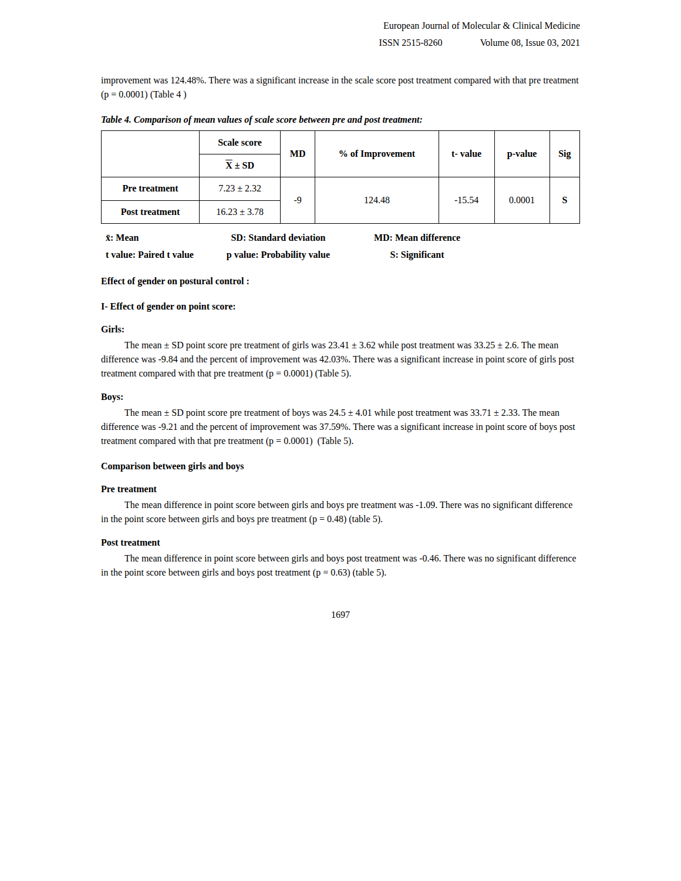European Journal of Molecular & Clinical Medicine ISSN 2515-8260 Volume 08, Issue 03, 2021
improvement was 124.48%. There was a significant increase in the scale score post treatment compared with that pre treatment (p = 0.0001) (Table 4 )
Table 4. Comparison of mean values of scale score between pre and post treatment:
| | Scale score | MD | % of Improvement | t- value | p-value | Sig |
| --- | --- | --- | --- | --- | --- | --- |
| X ± SD |
| Pre treatment | 7.23 ± 2.32 | -9 | 124.48 | -15.54 | 0.0001 | S |
| Post treatment | 16.23 ± 3.78 |
| x̄: Mean | SD: Standard deviation | MD: Mean difference | |
| t value: Paired t value | p value: Probability value | S: Significant | |
Effect of gender on postural control :
I- Effect of gender on point score:
Girls:
The mean ± SD point score pre treatment of girls was 23.41 ± 3.62 while post treatment was 33.25 ± 2.6. The mean difference was -9.84 and the percent of improvement was 42.03%. There was a significant increase in point score of girls post treatment compared with that pre treatment (p = 0.0001) (Table 5).
Boys:
The mean ± SD point score pre treatment of boys was 24.5 ± 4.01 while post treatment was 33.71 ± 2.33. The mean difference was -9.21 and the percent of improvement was 37.59%. There was a significant increase in point score of boys post treatment compared with that pre treatment (p = 0.0001) (Table 5).
Comparison between girls and boys
Pre treatment
The mean difference in point score between girls and boys pre treatment was -1.09. There was no significant difference in the point score between girls and boys pre treatment (p = 0.48) (table 5).
Post treatment
The mean difference in point score between girls and boys post treatment was -0.46. There was no significant difference in the point score between girls and boys post treatment (p = 0.63) (table 5).
1697